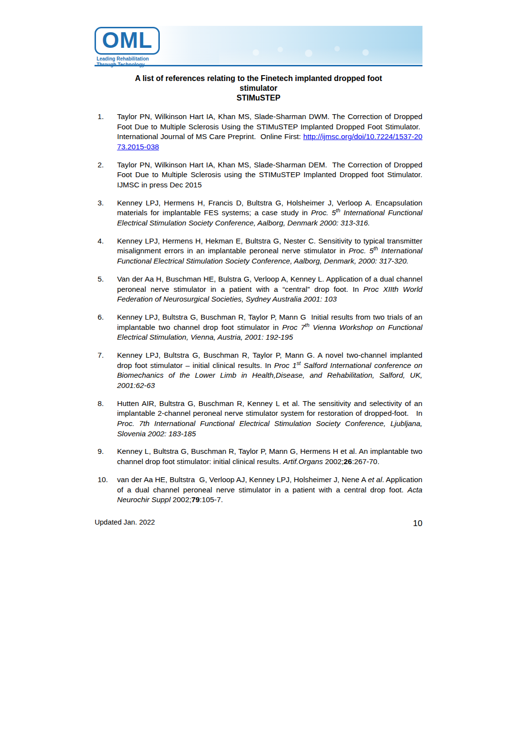OML
Leading Rehabilitation
Through Technology
A list of references relating to the Finetech implanted dropped foot stimulator STIMuSTEP
Taylor PN, Wilkinson Hart IA, Khan MS, Slade-Sharman DWM. The Correction of Dropped Foot Due to Multiple Sclerosis Using the STIMuSTEP Implanted Dropped Foot Stimulator. International Journal of MS Care Preprint. Online First: http://ijmsc.org/doi/10.7224/1537-2073.2015-038
Taylor PN, Wilkinson Hart IA, Khan MS, Slade-Sharman DEM. The Correction of Dropped Foot Due to Multiple Sclerosis using the STIMuSTEP Implanted Dropped foot Stimulator. IJMSC in press Dec 2015
Kenney LPJ, Hermens H, Francis D, Bultstra G, Holsheimer J, Verloop A. Encapsulation materials for implantable FES systems; a case study in Proc. 5th International Functional Electrical Stimulation Society Conference, Aalborg, Denmark 2000: 313-316.
Kenney LPJ, Hermens H, Hekman E, Bultstra G, Nester C. Sensitivity to typical transmitter misalignment errors in an implantable peroneal nerve stimulator in Proc. 5th International Functional Electrical Stimulation Society Conference, Aalborg, Denmark, 2000: 317-320.
Van der Aa H, Buschman HE, Bulstra G, Verloop A, Kenney L. Application of a dual channel peroneal nerve stimulator in a patient with a “central” drop foot. In Proc XIIth World Federation of Neurosurgical Societies, Sydney Australia 2001: 103
Kenney LPJ, Bultstra G, Buschman R, Taylor P, Mann G Initial results from two trials of an implantable two channel drop foot stimulator in Proc 7th Vienna Workshop on Functional Electrical Stimulation, Vienna, Austria, 2001: 192-195
Kenney LPJ, Bultstra G, Buschman R, Taylor P, Mann G. A novel two-channel implanted drop foot stimulator – initial clinical results. In Proc 1st Salford International conference on Biomechanics of the Lower Limb in Health,Disease, and Rehabilitation, Salford, UK, 2001:62-63
Hutten AIR, Bultstra G, Buschman R, Kenney L et al. The sensitivity and selectivity of an implantable 2-channel peroneal nerve stimulator system for restoration of dropped-foot. In Proc. 7th International Functional Electrical Stimulation Society Conference, Ljubljana, Slovenia 2002: 183-185
Kenney L, Bultstra G, Buschman R, Taylor P, Mann G, Hermens H et al. An implantable two channel drop foot stimulator: initial clinical results. Artif.Organs 2002;26:267-70.
van der Aa HE, Bultstra G, Verloop AJ, Kenney LPJ, Holsheimer J, Nene A et al. Application of a dual channel peroneal nerve stimulator in a patient with a central drop foot. Acta Neurochir Suppl 2002;79:105-7.
Updated Jan. 2022
10